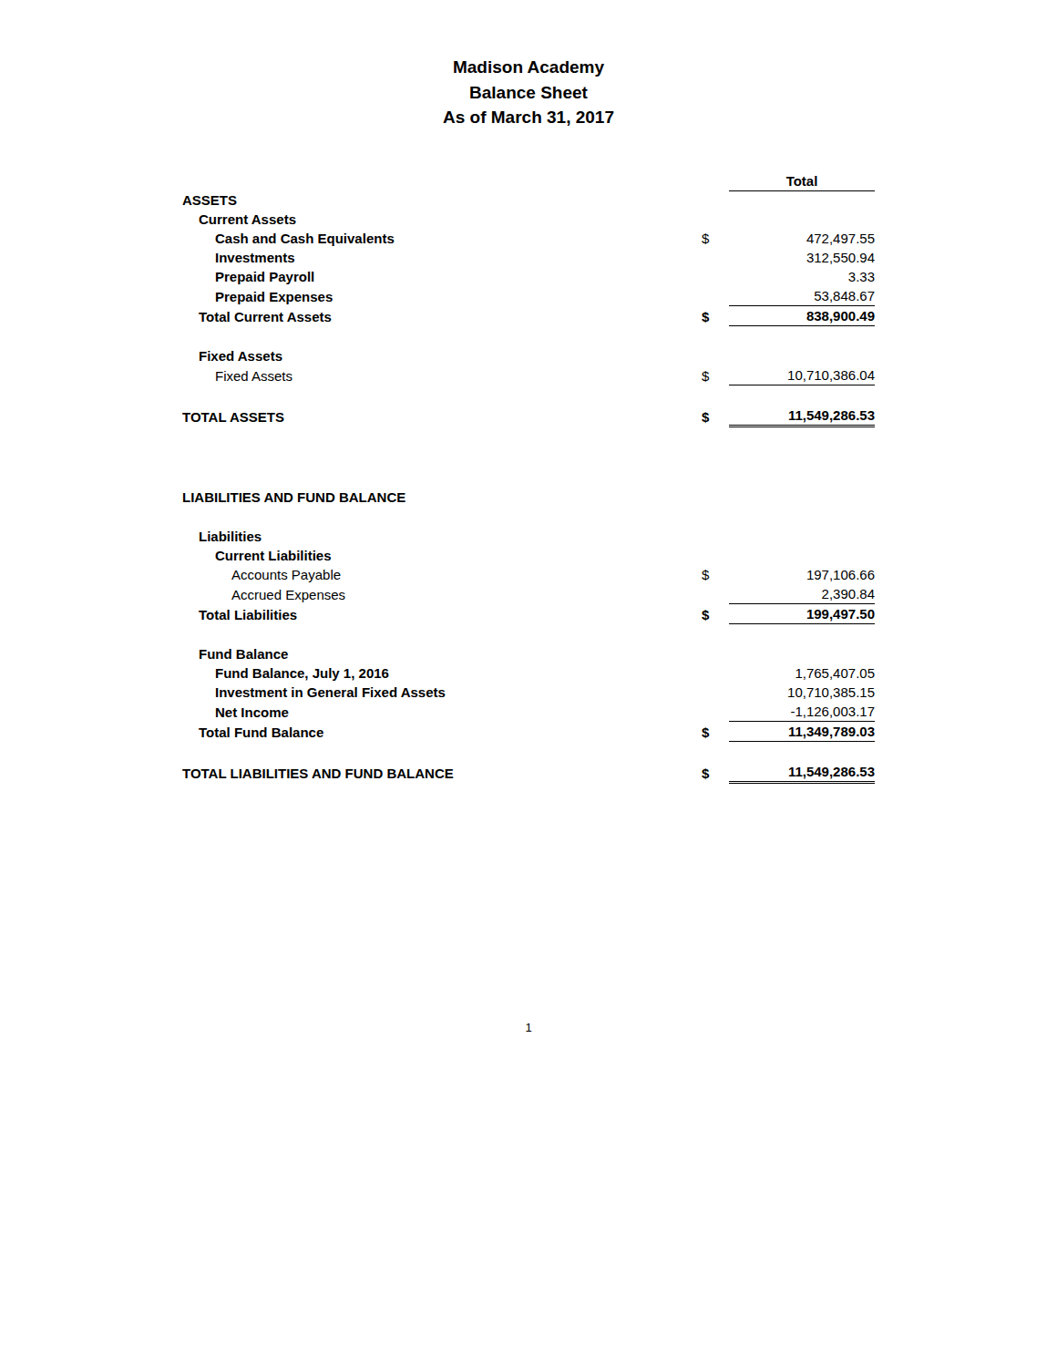Madison Academy
Balance Sheet
As of March 31, 2017
| | | Total |
| ASSETS | | |
| Current Assets | | |
| Cash and Cash Equivalents | $ | 472,497.55 |
| Investments | | 312,550.94 |
| Prepaid Payroll | | 3.33 |
| Prepaid Expenses | | 53,848.67 |
| Total Current Assets | $ | 838,900.49 |
| Fixed Assets | | |
| Fixed Assets | $ | 10,710,386.04 |
| TOTAL ASSETS | $ | 11,549,286.53 |
| LIABILITIES AND FUND BALANCE | | |
| Liabilities | | |
| Current Liabilities | | |
| Accounts Payable | $ | 197,106.66 |
| Accrued Expenses | | 2,390.84 |
| Total Liabilities | $ | 199,497.50 |
| Fund Balance | | |
| Fund Balance, July 1, 2016 | | 1,765,407.05 |
| Investment in General Fixed Assets | | 10,710,385.15 |
| Net Income | | -1,126,003.17 |
| Total Fund Balance | $ | 11,349,789.03 |
| TOTAL LIABILITIES AND FUND BALANCE | $ | 11,549,286.53 |
1